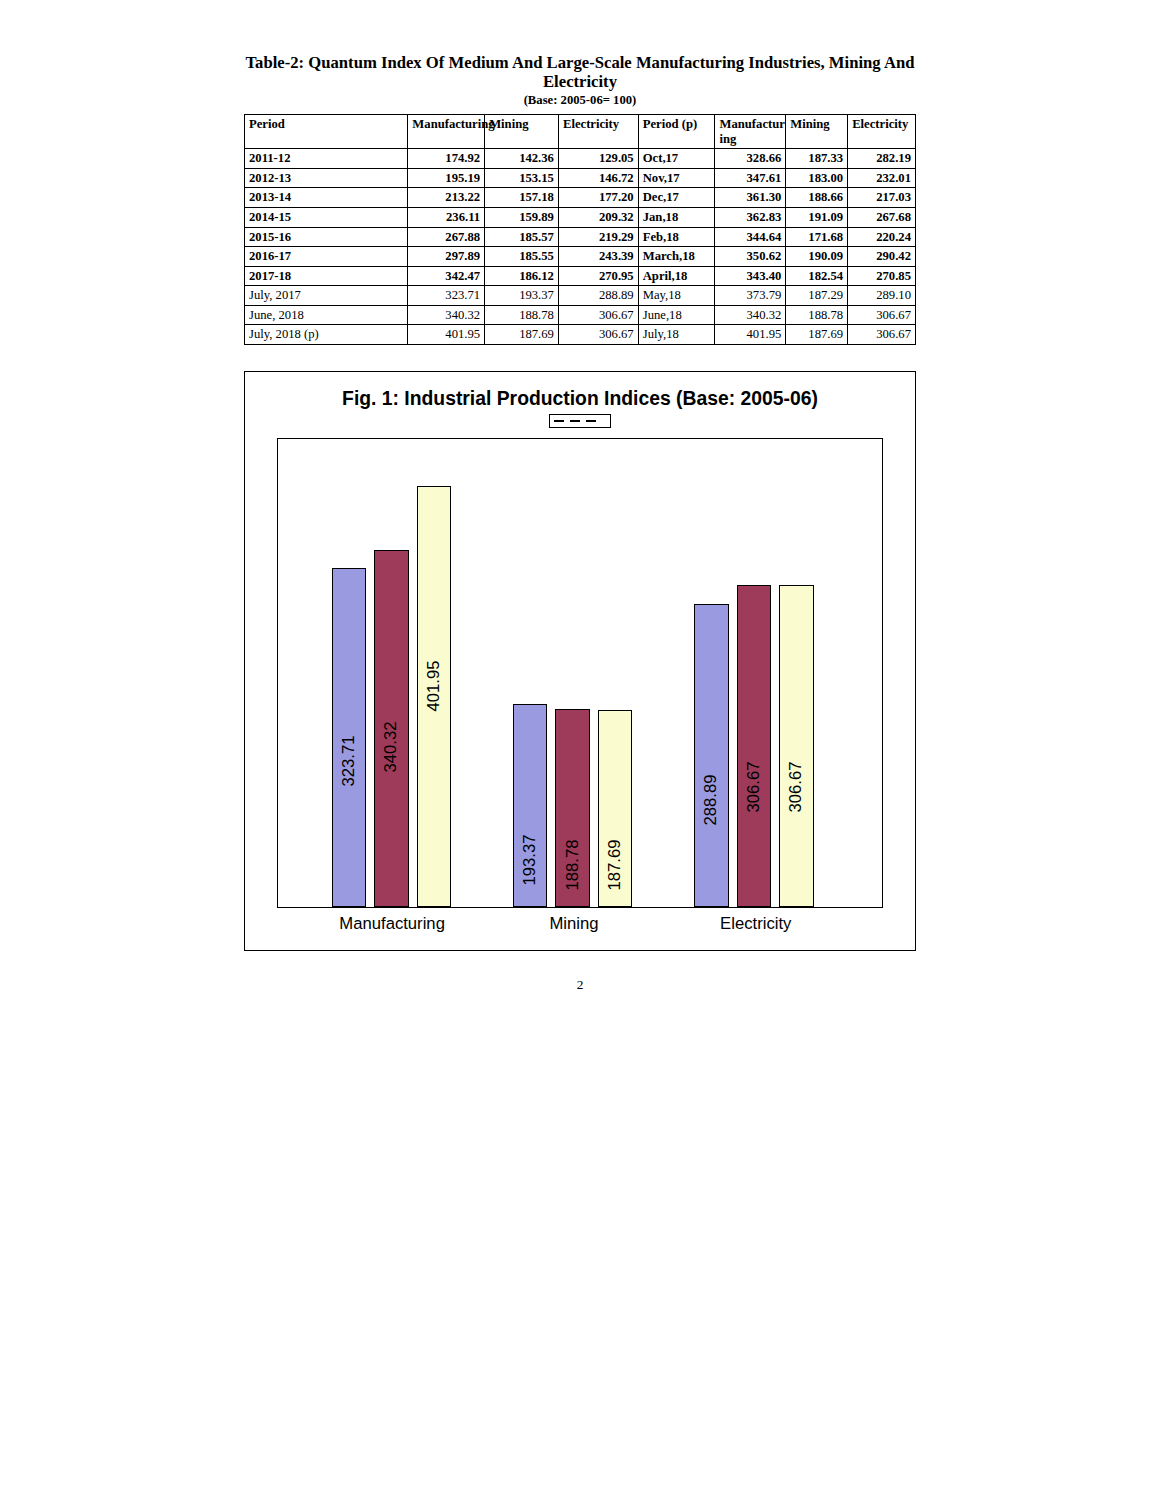Table-2: Quantum Index Of Medium And Large-Scale Manufacturing Industries, Mining And Electricity
(Base: 2005-06= 100)
| Period | Manufacturing | Mining | Electricity | Period (p) | Manufactur ing | Mining | Electricity |
| --- | --- | --- | --- | --- | --- | --- | --- |
| 2011-12 | 174.92 | 142.36 | 129.05 | Oct,17 | 328.66 | 187.33 | 282.19 |
| 2012-13 | 195.19 | 153.15 | 146.72 | Nov,17 | 347.61 | 183.00 | 232.01 |
| 2013-14 | 213.22 | 157.18 | 177.20 | Dec,17 | 361.30 | 188.66 | 217.03 |
| 2014-15 | 236.11 | 159.89 | 209.32 | Jan,18 | 362.83 | 191.09 | 267.68 |
| 2015-16 | 267.88 | 185.57 | 219.29 | Feb,18 | 344.64 | 171.68 | 220.24 |
| 2016-17 | 297.89 | 185.55 | 243.39 | March,18 | 350.62 | 190.09 | 290.42 |
| 2017-18 | 342.47 | 186.12 | 270.95 | April,18 | 343.40 | 182.54 | 270.85 |
| July, 2017 | 323.71 | 193.37 | 288.89 | May,18 | 373.79 | 187.29 | 289.10 |
| June, 2018 | 340.32 | 188.78 | 306.67 | June,18 | 340.32 | 188.78 | 306.67 |
| July, 2018 (p) | 401.95 | 187.69 | 306.67 | July,18 | 401.95 | 187.69 | 306.67 |
Fig. 1: Industrial Production Indices (Base: 2005-06)
323.71
340.32
401.95
193.37
188.78
187.69
288.89
306.67
306.67
Manufacturing Mining Electricity
2